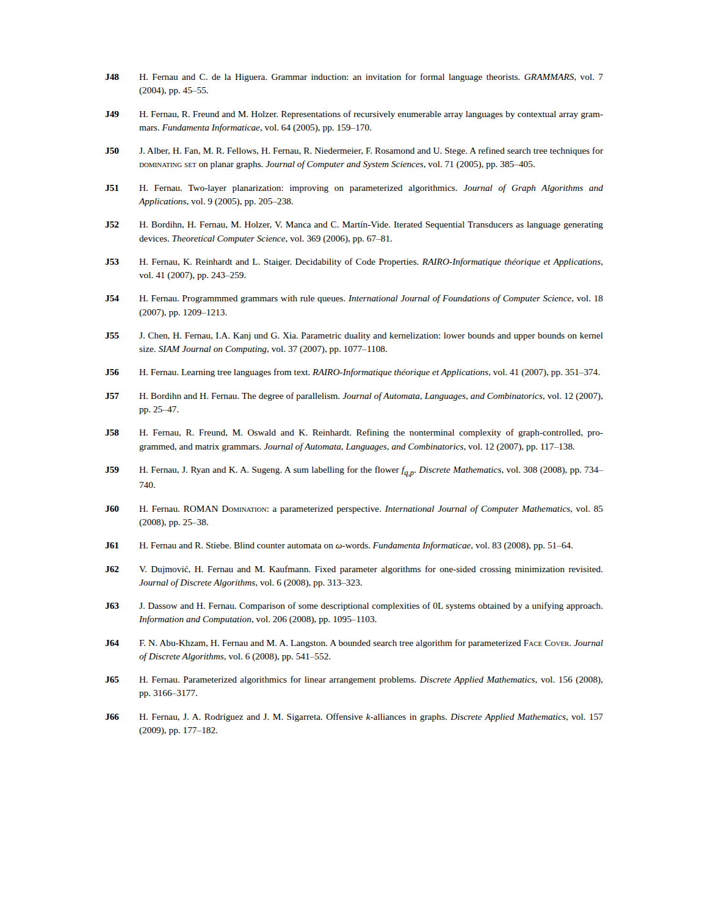J48 H. Fernau and C. de la Higuera. Grammar induction: an invitation for formal language theorists. GRAMMARS, vol. 7 (2004), pp. 45–55.
J49 H. Fernau, R. Freund and M. Holzer. Representations of recursively enumerable array languages by contextual array grammars. Fundamenta Informaticae, vol. 64 (2005), pp. 159–170.
J50 J. Alber, H. Fan, M. R. Fellows, H. Fernau, R. Niedermeier, F. Rosamond and U. Stege. A refined search tree techniques for dominating set on planar graphs. Journal of Computer and System Sciences, vol. 71 (2005), pp. 385–405.
J51 H. Fernau. Two-layer planarization: improving on parameterized algorithmics. Journal of Graph Algorithms and Applications, vol. 9 (2005), pp. 205–238.
J52 H. Bordihn, H. Fernau, M. Holzer, V. Manca and C. Martín-Vide. Iterated Sequential Transducers as language generating devices. Theoretical Computer Science, vol. 369 (2006), pp. 67–81.
J53 H. Fernau, K. Reinhardt and L. Staiger. Decidability of Code Properties. RAIRO-Informatique théorique et Applications, vol. 41 (2007), pp. 243–259.
J54 H. Fernau. Programmmed grammars with rule queues. International Journal of Foundations of Computer Science, vol. 18 (2007), pp. 1209–1213.
J55 J. Chen, H. Fernau, I.A. Kanj und G. Xia. Parametric duality and kernelization: lower bounds and upper bounds on kernel size. SIAM Journal on Computing, vol. 37 (2007), pp. 1077–1108.
J56 H. Fernau. Learning tree languages from text. RAIRO-Informatique théorique et Applications, vol. 41 (2007), pp. 351–374.
J57 H. Bordihn and H. Fernau. The degree of parallelism. Journal of Automata, Languages, and Combinatorics, vol. 12 (2007), pp. 25–47.
J58 H. Fernau, R. Freund, M. Oswald and K. Reinhardt. Refining the nonterminal complexity of graph-controlled, programmed, and matrix grammars. Journal of Automata, Languages, and Combinatorics, vol. 12 (2007), pp. 117–138.
J59 H. Fernau, J. Ryan and K. A. Sugeng. A sum labelling for the flower fq,p. Discrete Mathematics, vol. 308 (2008), pp. 734–740.
J60 H. Fernau. ROMAN Domination: a parameterized perspective. International Journal of Computer Mathematics, vol. 85 (2008), pp. 25–38.
J61 H. Fernau and R. Stiebe. Blind counter automata on ω-words. Fundamenta Informaticae, vol. 83 (2008), pp. 51–64.
J62 V. Dujmović, H. Fernau and M. Kaufmann. Fixed parameter algorithms for one-sided crossing minimization revisited. Journal of Discrete Algorithms, vol. 6 (2008), pp. 313–323.
J63 J. Dassow and H. Fernau. Comparison of some descriptional complexities of 0L systems obtained by a unifying approach. Information and Computation, vol. 206 (2008), pp. 1095–1103.
J64 F. N. Abu-Khzam, H. Fernau and M. A. Langston. A bounded search tree algorithm for parameterized Face Cover. Journal of Discrete Algorithms, vol. 6 (2008), pp. 541–552.
J65 H. Fernau. Parameterized algorithmics for linear arrangement problems. Discrete Applied Mathematics, vol. 156 (2008), pp. 3166–3177.
J66 H. Fernau, J. A. Rodríguez and J. M. Sigarreta. Offensive k-alliances in graphs. Discrete Applied Mathematics, vol. 157 (2009), pp. 177–182.